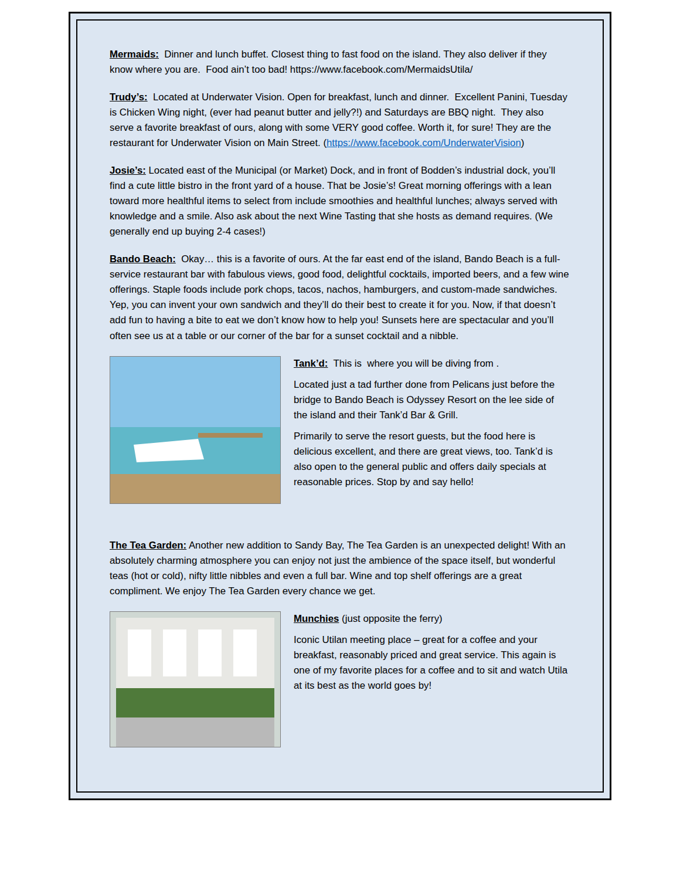Mermaids: Dinner and lunch buffet. Closest thing to fast food on the island. They also deliver if they know where you are. Food ain’t too bad! https://www.facebook.com/MermaidsUtila/
Trudy’s: Located at Underwater Vision. Open for breakfast, lunch and dinner. Excellent Panini, Tuesday is Chicken Wing night, (ever had peanut butter and jelly?!) and Saturdays are BBQ night. They also serve a favorite breakfast of ours, along with some VERY good coffee. Worth it, for sure! They are the restaurant for Underwater Vision on Main Street. (https://www.facebook.com/UnderwaterVision)
Josie’s: Located east of the Municipal (or Market) Dock, and in front of Bodden’s industrial dock, you’ll find a cute little bistro in the front yard of a house. That be Josie’s! Great morning offerings with a lean toward more healthful items to select from include smoothies and healthful lunches; always served with knowledge and a smile. Also ask about the next Wine Tasting that she hosts as demand requires. (We generally end up buying 2-4 cases!)
Bando Beach: Okay… this is a favorite of ours. At the far east end of the island, Bando Beach is a full-service restaurant bar with fabulous views, good food, delightful cocktails, imported beers, and a few wine offerings. Staple foods include pork chops, tacos, nachos, hamburgers, and custom-made sandwiches. Yep, you can invent your own sandwich and they’ll do their best to create it for you. Now, if that doesn’t add fun to having a bite to eat we don’t know how to help you! Sunsets here are spectacular and you’ll often see us at a table or our corner of the bar for a sunset cocktail and a nibble.
Tank’d: This is where you will be diving from .
Located just a tad further done from Pelicans just before the bridge to Bando Beach is Odyssey Resort on the lee side of the island and their Tank’d Bar & Grill.
Primarily to serve the resort guests, but the food here is delicious excellent, and there are great views, too. Tank’d is also open to the general public and offers daily specials at reasonable prices. Stop by and say hello!
The Tea Garden: Another new addition to Sandy Bay, The Tea Garden is an unexpected delight! With an absolutely charming atmosphere you can enjoy not just the ambience of the space itself, but wonderful teas (hot or cold), nifty little nibbles and even a full bar. Wine and top shelf offerings are a great compliment. We enjoy The Tea Garden every chance we get.
Munchies (just opposite the ferry)
Iconic Utilan meeting place – great for a coffee and your breakfast, reasonably priced and great service. This again is one of my favorite places for a coffee and to sit and watch Utila at its best as the world goes by!